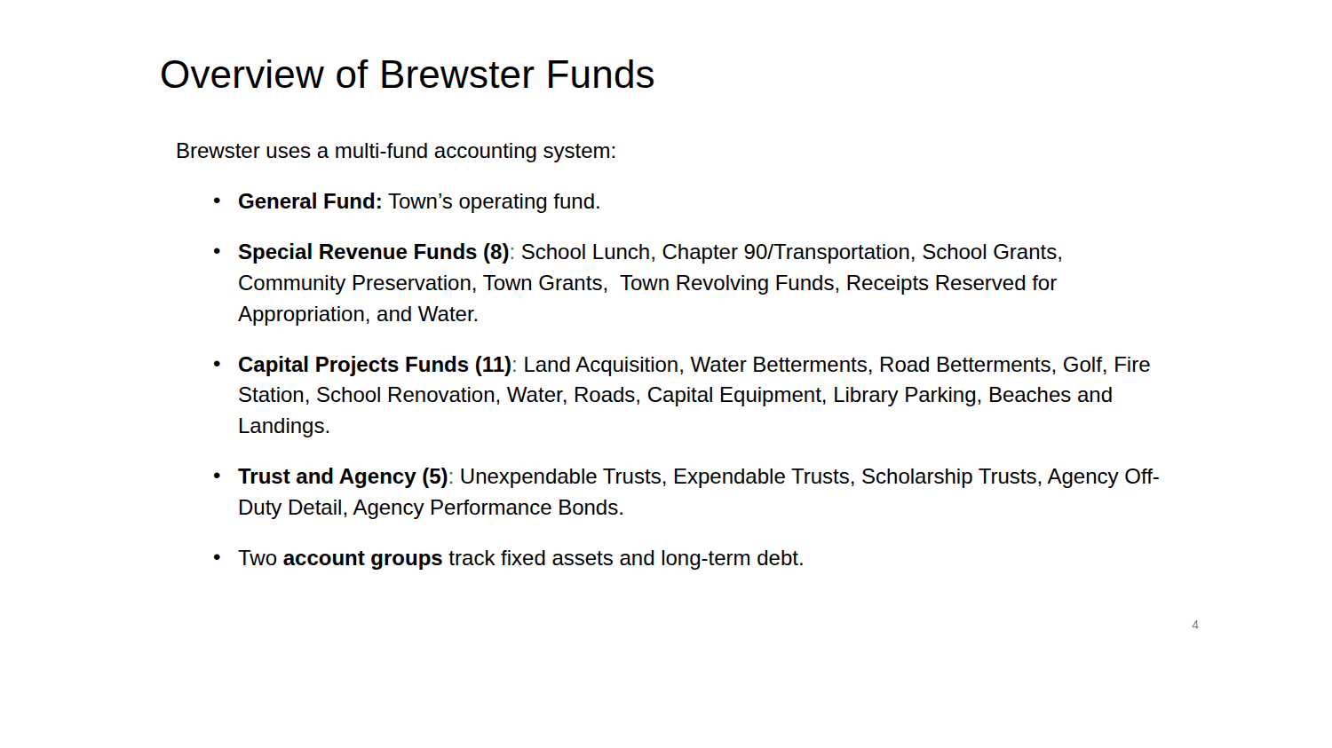Overview of Brewster Funds
Brewster uses a multi-fund accounting system:
General Fund: Town’s operating fund.
Special Revenue Funds (8): School Lunch, Chapter 90/Transportation, School Grants, Community Preservation, Town Grants, Town Revolving Funds, Receipts Reserved for Appropriation, and Water.
Capital Projects Funds (11): Land Acquisition, Water Betterments, Road Betterments, Golf, Fire Station, School Renovation, Water, Roads, Capital Equipment, Library Parking, Beaches and Landings.
Trust and Agency (5): Unexpendable Trusts, Expendable Trusts, Scholarship Trusts, Agency Off-Duty Detail, Agency Performance Bonds.
Two account groups track fixed assets and long-term debt.
4